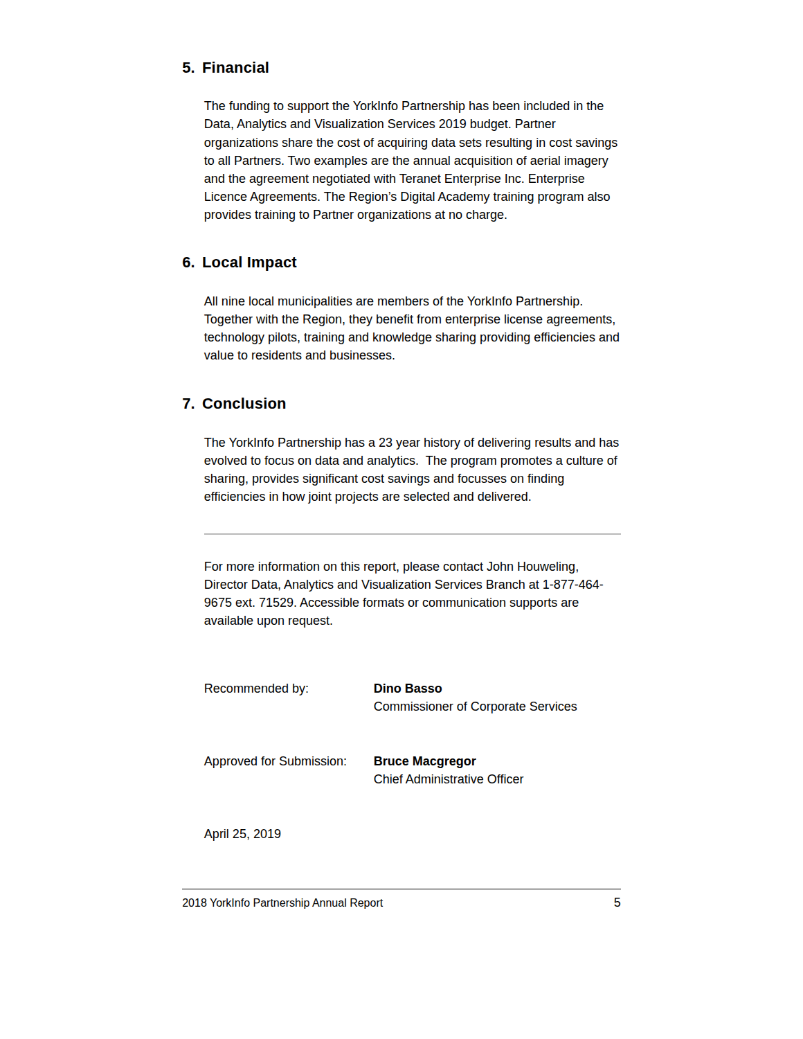5. Financial
The funding to support the YorkInfo Partnership has been included in the Data, Analytics and Visualization Services 2019 budget. Partner organizations share the cost of acquiring data sets resulting in cost savings to all Partners. Two examples are the annual acquisition of aerial imagery and the agreement negotiated with Teranet Enterprise Inc. Enterprise Licence Agreements. The Region’s Digital Academy training program also provides training to Partner organizations at no charge.
6. Local Impact
All nine local municipalities are members of the YorkInfo Partnership. Together with the Region, they benefit from enterprise license agreements, technology pilots, training and knowledge sharing providing efficiencies and value to residents and businesses.
7. Conclusion
The YorkInfo Partnership has a 23 year history of delivering results and has evolved to focus on data and analytics. The program promotes a culture of sharing, provides significant cost savings and focusses on finding efficiencies in how joint projects are selected and delivered.
For more information on this report, please contact John Houweling, Director Data, Analytics and Visualization Services Branch at 1-877-464-9675 ext. 71529. Accessible formats or communication supports are available upon request.
Recommended by:
Dino Basso
Commissioner of Corporate Services
Approved for Submission:
Bruce Macgregor
Chief Administrative Officer
April 25, 2019
2018 YorkInfo Partnership Annual Report 5